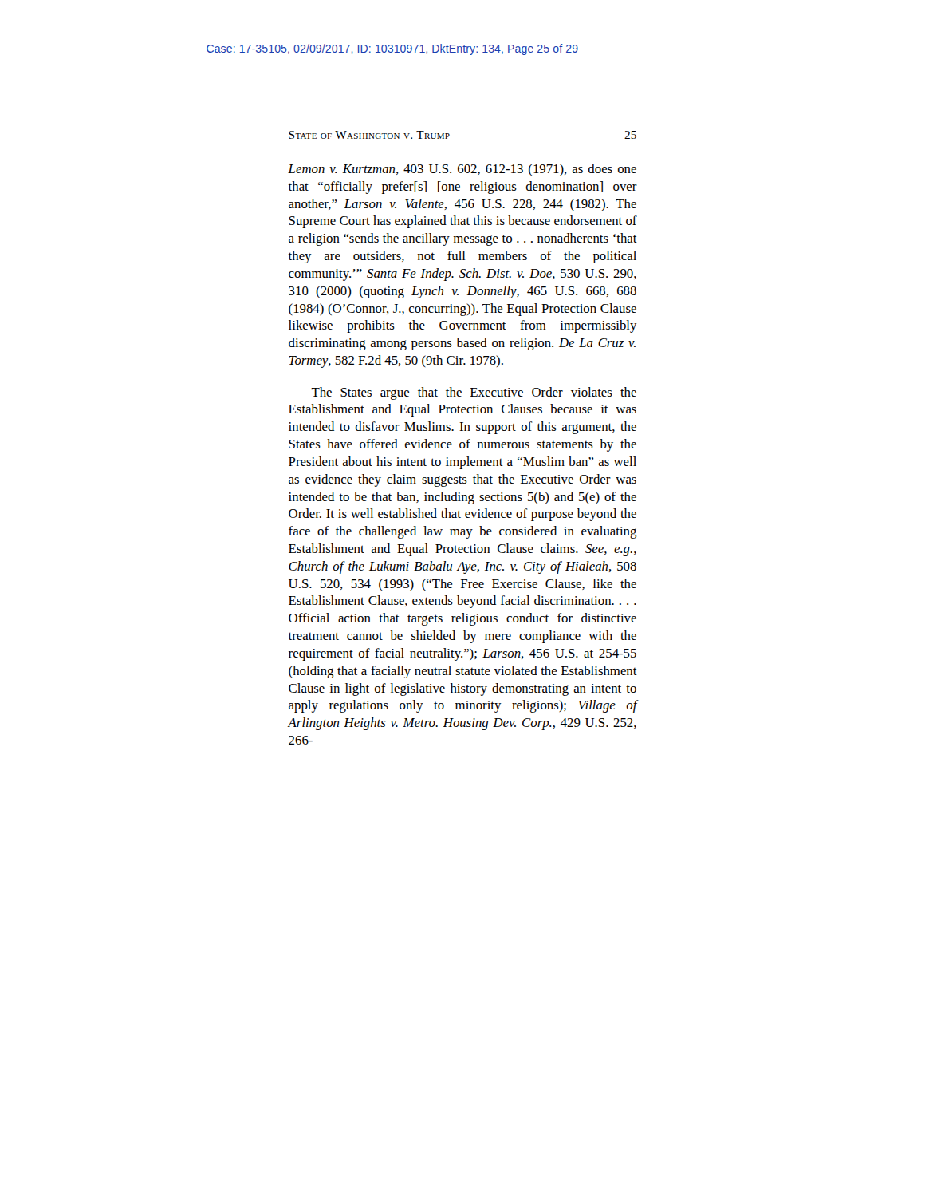Case: 17-35105, 02/09/2017, ID: 10310971, DktEntry: 134, Page 25 of 29
State of Washington v. Trump 25
Lemon v. Kurtzman, 403 U.S. 602, 612-13 (1971), as does one that “officially prefer[s] [one religious denomination] over another,” Larson v. Valente, 456 U.S. 228, 244 (1982). The Supreme Court has explained that this is because endorsement of a religion “sends the ancillary message to . . . nonadherents ‘that they are outsiders, not full members of the political community.’” Santa Fe Indep. Sch. Dist. v. Doe, 530 U.S. 290, 310 (2000) (quoting Lynch v. Donnelly, 465 U.S. 668, 688 (1984) (O’Connor, J., concurring)). The Equal Protection Clause likewise prohibits the Government from impermissibly discriminating among persons based on religion. De La Cruz v. Tormey, 582 F.2d 45, 50 (9th Cir. 1978).
The States argue that the Executive Order violates the Establishment and Equal Protection Clauses because it was intended to disfavor Muslims. In support of this argument, the States have offered evidence of numerous statements by the President about his intent to implement a “Muslim ban” as well as evidence they claim suggests that the Executive Order was intended to be that ban, including sections 5(b) and 5(e) of the Order. It is well established that evidence of purpose beyond the face of the challenged law may be considered in evaluating Establishment and Equal Protection Clause claims. See, e.g., Church of the Lukumi Babalu Aye, Inc. v. City of Hialeah, 508 U.S. 520, 534 (1993) (“The Free Exercise Clause, like the Establishment Clause, extends beyond facial discrimination. . . . Official action that targets religious conduct for distinctive treatment cannot be shielded by mere compliance with the requirement of facial neutrality.”); Larson, 456 U.S. at 254-55 (holding that a facially neutral statute violated the Establishment Clause in light of legislative history demonstrating an intent to apply regulations only to minority religions); Village of Arlington Heights v. Metro. Housing Dev. Corp., 429 U.S. 252, 266-